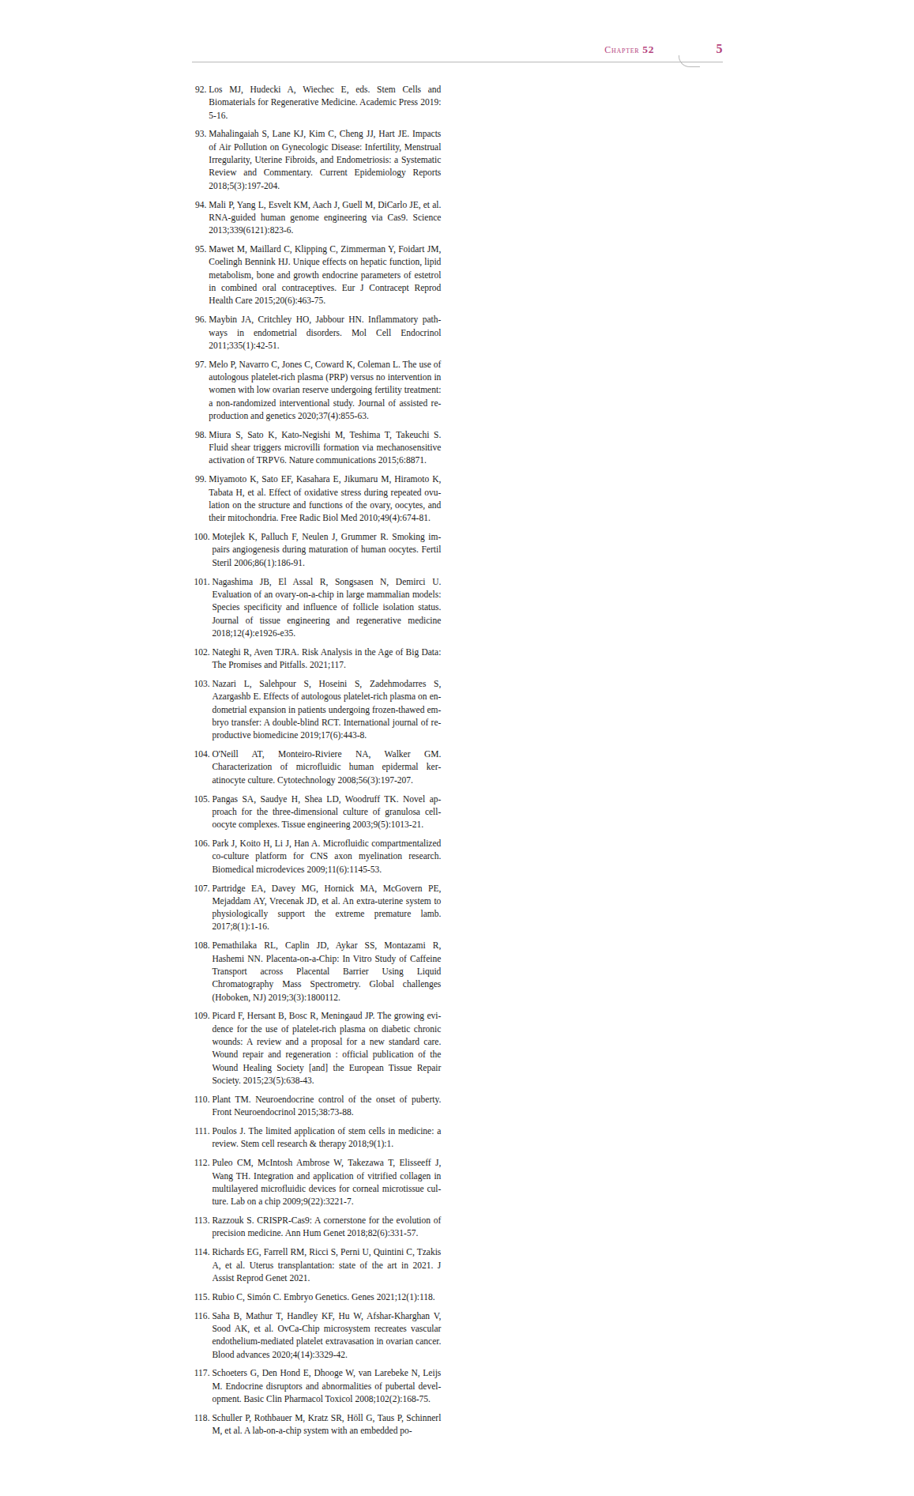Chapter 52
5
Los MJ, Hudecki A, Wiechec E, eds. Stem Cells and Biomaterials for Regenerative Medicine. Academic Press 2019: 5-16.
Mahalingaiah S, Lane KJ, Kim C, Cheng JJ, Hart JE. Impacts of Air Pollution on Gynecologic Disease: Infertility, Menstrual Irregularity, Uterine Fibroids, and Endometriosis: a Systematic Review and Commentary. Current Epidemiology Reports 2018;5(3):197-204.
Mali P, Yang L, Esvelt KM, Aach J, Guell M, DiCarlo JE, et al. RNA-guided human genome engineering via Cas9. Science 2013;339(6121):823-6.
Mawet M, Maillard C, Klipping C, Zimmerman Y, Foidart JM, Coelingh Bennink HJ. Unique effects on hepatic function, lipid metabolism, bone and growth endocrine parameters of estetrol in combined oral contraceptives. Eur J Contracept Reprod Health Care 2015;20(6):463-75.
Maybin JA, Critchley HO, Jabbour HN. Inflammatory pathways in endometrial disorders. Mol Cell Endocrinol 2011;335(1):42-51.
Melo P, Navarro C, Jones C, Coward K, Coleman L. The use of autologous platelet-rich plasma (PRP) versus no intervention in women with low ovarian reserve undergoing fertility treatment: a non-randomized interventional study. Journal of assisted reproduction and genetics 2020;37(4):855-63.
Miura S, Sato K, Kato-Negishi M, Teshima T, Takeuchi S. Fluid shear triggers microvilli formation via mechanosensitive activation of TRPV6. Nature communications 2015;6:8871.
Miyamoto K, Sato EF, Kasahara E, Jikumaru M, Hiramoto K, Tabata H, et al. Effect of oxidative stress during repeated ovulation on the structure and functions of the ovary, oocytes, and their mitochondria. Free Radic Biol Med 2010;49(4):674-81.
Motejlek K, Palluch F, Neulen J, Grummer R. Smoking impairs angiogenesis during maturation of human oocytes. Fertil Steril 2006;86(1):186-91.
Nagashima JB, El Assal R, Songsasen N, Demirci U. Evaluation of an ovary-on-a-chip in large mammalian models: Species specificity and influence of follicle isolation status. Journal of tissue engineering and regenerative medicine 2018;12(4):e1926-e35.
Nateghi R, Aven TJRA. Risk Analysis in the Age of Big Data: The Promises and Pitfalls. 2021;117.
Nazari L, Salehpour S, Hoseini S, Zadehmodarres S, Azargashb E. Effects of autologous platelet-rich plasma on endometrial expansion in patients undergoing frozen-thawed embryo transfer: A double-blind RCT. International journal of reproductive biomedicine 2019;17(6):443-8.
O'Neill AT, Monteiro-Riviere NA, Walker GM. Characterization of microfluidic human epidermal keratinocyte culture. Cytotechnology 2008;56(3):197-207.
Pangas SA, Saudye H, Shea LD, Woodruff TK. Novel approach for the three-dimensional culture of granulosa cell-oocyte complexes. Tissue engineering 2003;9(5):1013-21.
Park J, Koito H, Li J, Han A. Microfluidic compartmentalized co-culture platform for CNS axon myelination research. Biomedical microdevices 2009;11(6):1145-53.
Partridge EA, Davey MG, Hornick MA, McGovern PE, Mejaddam AY, Vrecenak JD, et al. An extra-uterine system to physiologically support the extreme premature lamb. 2017;8(1):1-16.
Pemathilaka RL, Caplin JD, Aykar SS, Montazami R, Hashemi NN. Placenta-on-a-Chip: In Vitro Study of Caffeine Transport across Placental Barrier Using Liquid Chromatography Mass Spectrometry. Global challenges (Hoboken, NJ) 2019;3(3):1800112.
Picard F, Hersant B, Bosc R, Meningaud JP. The growing evidence for the use of platelet-rich plasma on diabetic chronic wounds: A review and a proposal for a new standard care. Wound repair and regeneration : official publication of the Wound Healing Society [and] the European Tissue Repair Society. 2015;23(5):638-43.
Plant TM. Neuroendocrine control of the onset of puberty. Front Neuroendocrinol 2015;38:73-88.
Poulos J. The limited application of stem cells in medicine: a review. Stem cell research & therapy 2018;9(1):1.
Puleo CM, McIntosh Ambrose W, Takezawa T, Elisseeff J, Wang TH. Integration and application of vitrified collagen in multilayered microfluidic devices for corneal microtissue culture. Lab on a chip 2009;9(22):3221-7.
Razzouk S. CRISPR-Cas9: A cornerstone for the evolution of precision medicine. Ann Hum Genet 2018;82(6):331-57.
Richards EG, Farrell RM, Ricci S, Perni U, Quintini C, Tzakis A, et al. Uterus transplantation: state of the art in 2021. J Assist Reprod Genet 2021.
Rubio C, Simón C. Embryo Genetics. Genes 2021;12(1):118.
Saha B, Mathur T, Handley KF, Hu W, Afshar-Kharghan V, Sood AK, et al. OvCa-Chip microsystem recreates vascular endothelium-mediated platelet extravasation in ovarian cancer. Blood advances 2020;4(14):3329-42.
Schoeters G, Den Hond E, Dhooge W, van Larebeke N, Leijs M. Endocrine disruptors and abnormalities of pubertal development. Basic Clin Pharmacol Toxicol 2008;102(2):168-75.
Schuller P, Rothbauer M, Kratz SR, Höll G, Taus P, Schinnerl M, et al. A lab-on-a-chip system with an embedded po-